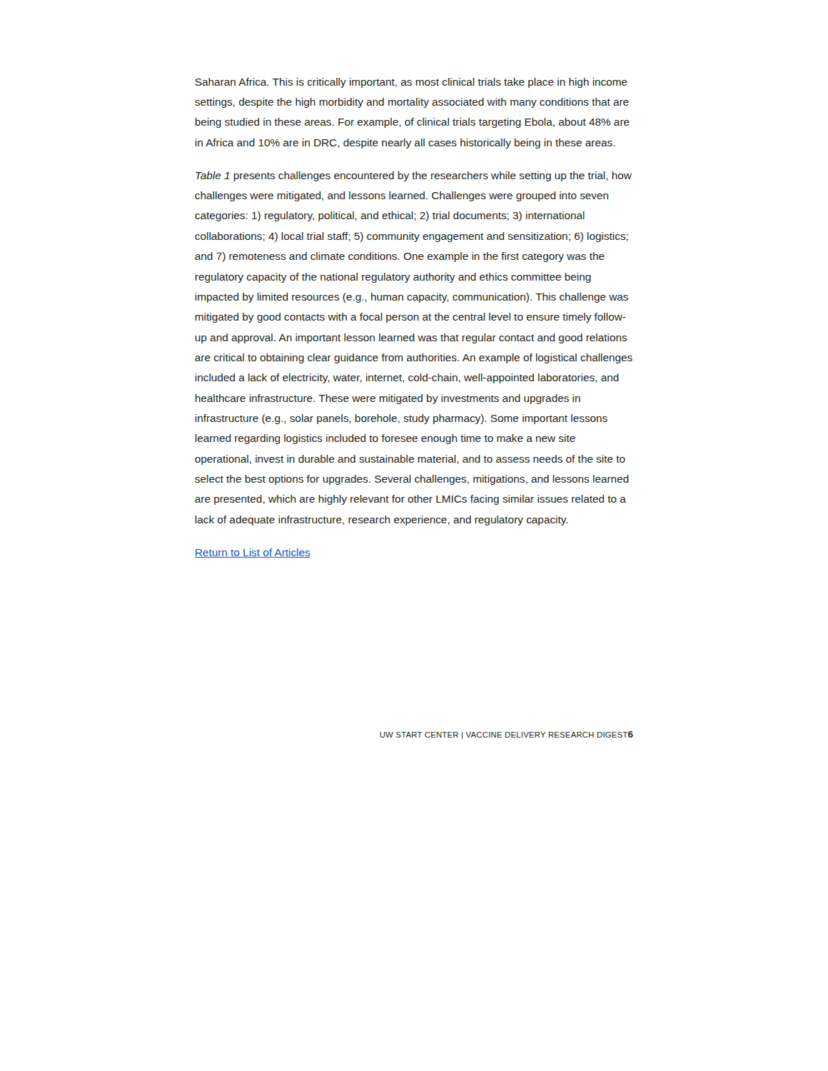Saharan Africa. This is critically important, as most clinical trials take place in high income settings, despite the high morbidity and mortality associated with many conditions that are being studied in these areas. For example, of clinical trials targeting Ebola, about 48% are in Africa and 10% are in DRC, despite nearly all cases historically being in these areas.
Table 1 presents challenges encountered by the researchers while setting up the trial, how challenges were mitigated, and lessons learned. Challenges were grouped into seven categories: 1) regulatory, political, and ethical; 2) trial documents; 3) international collaborations; 4) local trial staff; 5) community engagement and sensitization; 6) logistics; and 7) remoteness and climate conditions. One example in the first category was the regulatory capacity of the national regulatory authority and ethics committee being impacted by limited resources (e.g., human capacity, communication). This challenge was mitigated by good contacts with a focal person at the central level to ensure timely follow-up and approval. An important lesson learned was that regular contact and good relations are critical to obtaining clear guidance from authorities. An example of logistical challenges included a lack of electricity, water, internet, cold-chain, well-appointed laboratories, and healthcare infrastructure. These were mitigated by investments and upgrades in infrastructure (e.g., solar panels, borehole, study pharmacy). Some important lessons learned regarding logistics included to foresee enough time to make a new site operational, invest in durable and sustainable material, and to assess needs of the site to select the best options for upgrades. Several challenges, mitigations, and lessons learned are presented, which are highly relevant for other LMICs facing similar issues related to a lack of adequate infrastructure, research experience, and regulatory capacity.
Return to List of Articles
UW START CENTER | VACCINE DELIVERY RESEARCH DIGEST6